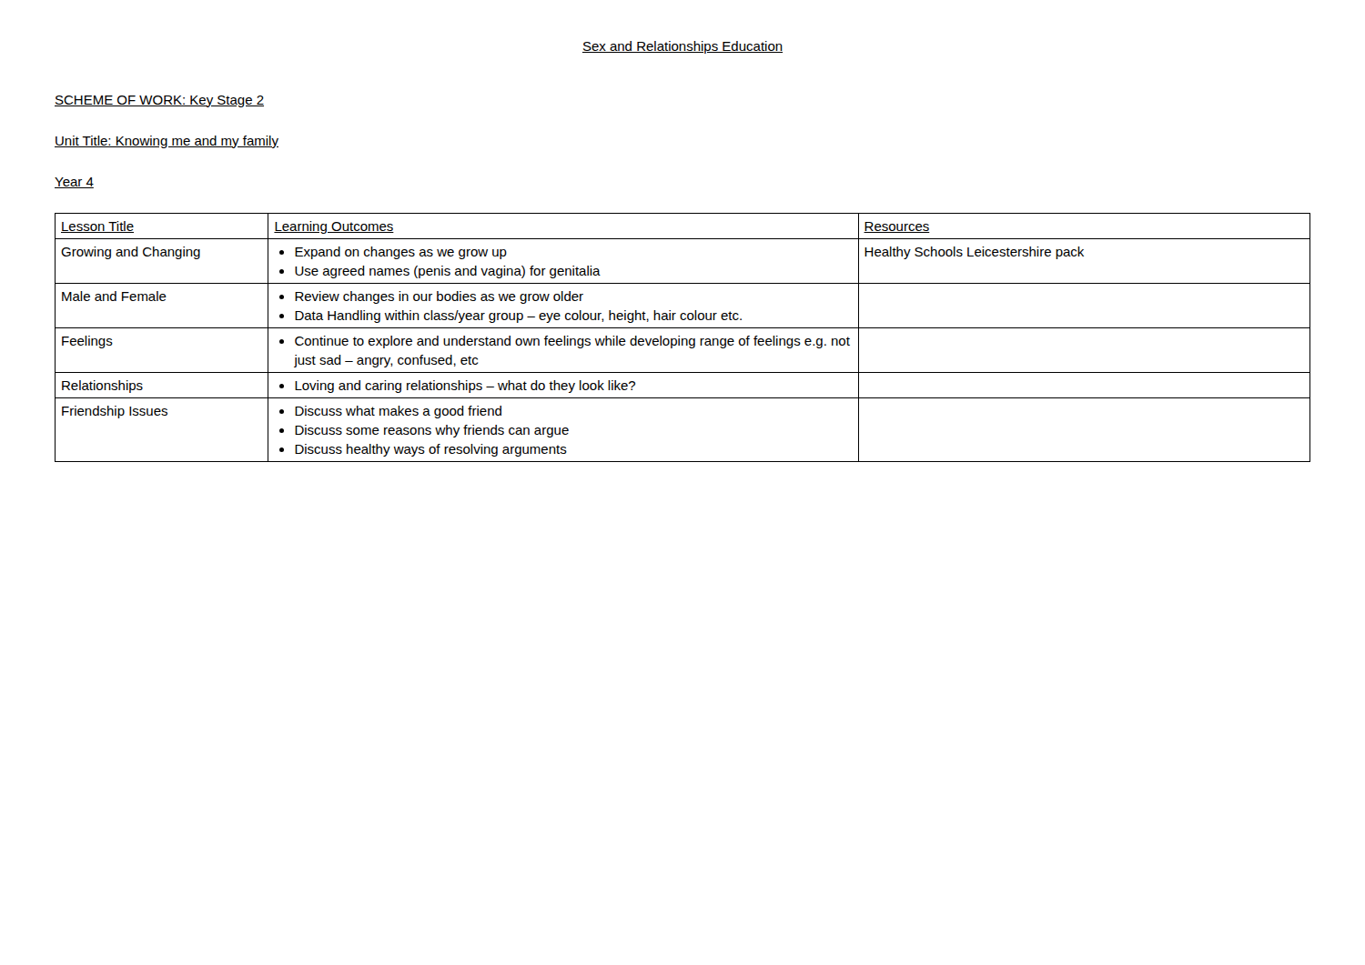Sex and Relationships Education
SCHEME OF WORK: Key Stage 2
Unit Title: Knowing me and my family
Year 4
| Lesson Title | Learning Outcomes | Resources |
| --- | --- | --- |
| Growing and Changing | Expand on changes as we grow up Use agreed names (penis and vagina) for genitalia | Healthy Schools Leicestershire pack |
| Male and Female | Review changes in our bodies as we grow older Data Handling within class/year group – eye colour, height, hair colour etc. | |
| Feelings | Continue to explore and understand own feelings while developing range of feelings e.g. not just sad – angry, confused, etc | |
| Relationships | Loving and caring relationships – what do they look like? | |
| Friendship Issues | Discuss what makes a good friend Discuss some reasons why friends can argue Discuss healthy ways of resolving arguments | |